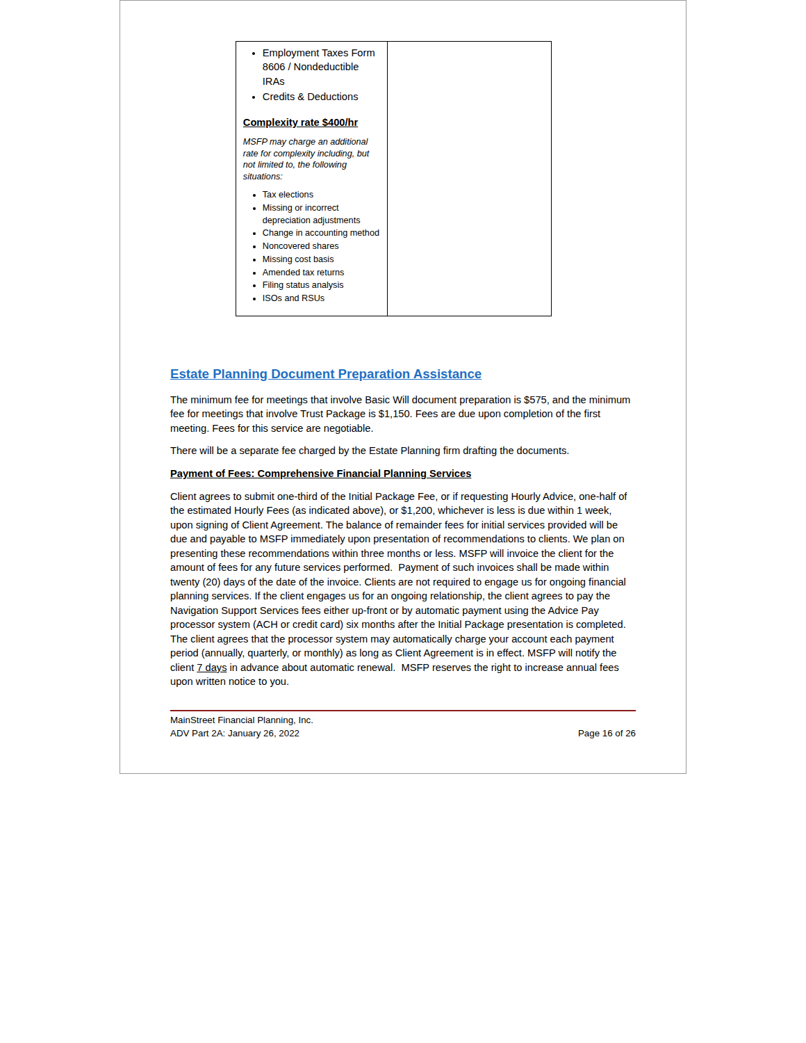| Employment Taxes Form 8606 / Nondeductible IRAs Credits & Deductions Complexity rate $400/hr MSFP may charge an additional rate for complexity including, but not limited to, the following situations: Tax elections Missing or incorrect depreciation adjustments Change in accounting method Noncovered shares Missing cost basis Amended tax returns Filing status analysis ISOs and RSUs | |
Estate Planning Document Preparation Assistance
The minimum fee for meetings that involve Basic Will document preparation is $575, and the minimum fee for meetings that involve Trust Package is $1,150. Fees are due upon completion of the first meeting. Fees for this service are negotiable.
There will be a separate fee charged by the Estate Planning firm drafting the documents.
Payment of Fees: Comprehensive Financial Planning Services
Client agrees to submit one-third of the Initial Package Fee, or if requesting Hourly Advice, one-half of the estimated Hourly Fees (as indicated above), or $1,200, whichever is less is due within 1 week, upon signing of Client Agreement. The balance of remainder fees for initial services provided will be due and payable to MSFP immediately upon presentation of recommendations to clients. We plan on presenting these recommendations within three months or less. MSFP will invoice the client for the amount of fees for any future services performed. Payment of such invoices shall be made within twenty (20) days of the date of the invoice. Clients are not required to engage us for ongoing financial planning services. If the client engages us for an ongoing relationship, the client agrees to pay the Navigation Support Services fees either up-front or by automatic payment using the Advice Pay processor system (ACH or credit card) six months after the Initial Package presentation is completed. The client agrees that the processor system may automatically charge your account each payment period (annually, quarterly, or monthly) as long as Client Agreement is in effect. MSFP will notify the client 7 days in advance about automatic renewal. MSFP reserves the right to increase annual fees upon written notice to you.
MainStreet Financial Planning, Inc.
ADV Part 2A: January 26, 2022
Page 16 of 26